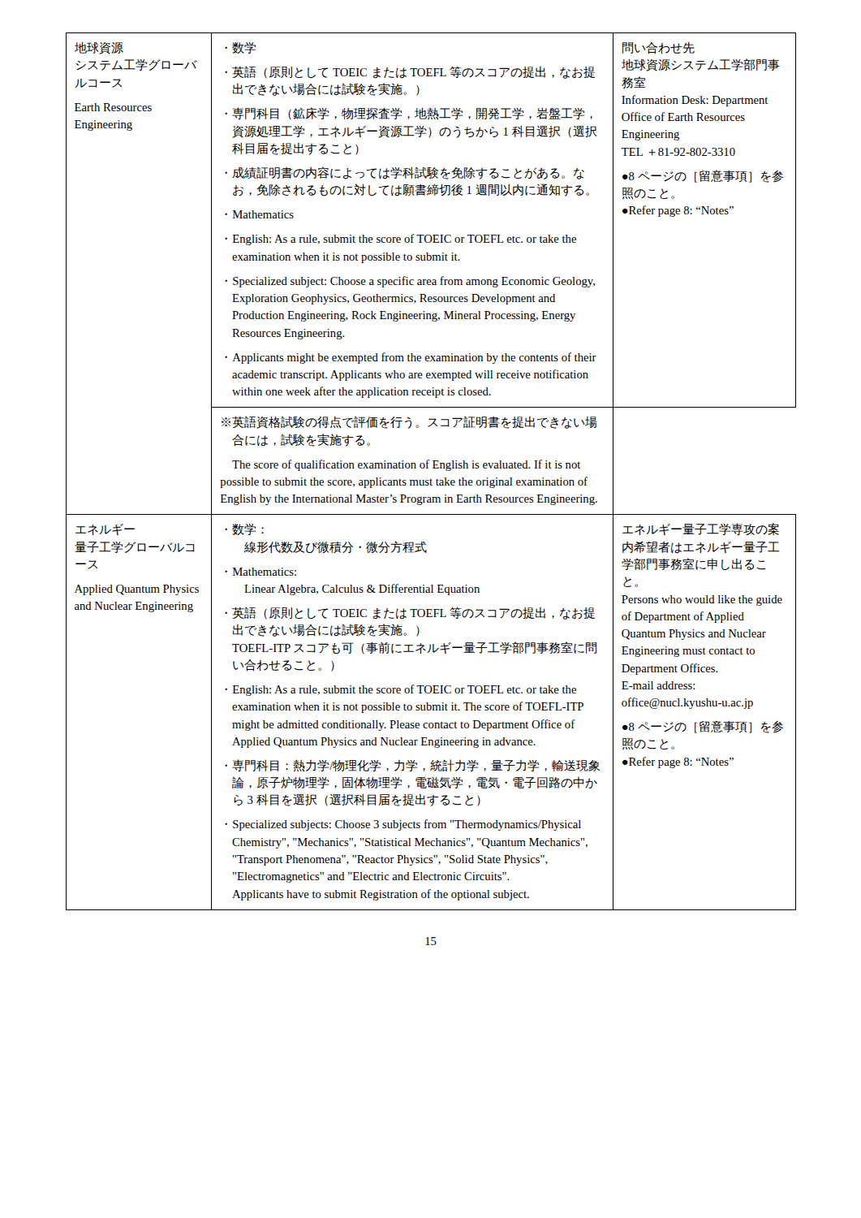| 地球資源 システム工学グローバルコース Earth Resources Engineering | ・数学 ・英語（原則として TOEIC または TOEFL 等のスコアの提出，なお提出できない場合には試験を実施。） ・専門科目（鉱床学，物理探査学，地熱工学，開発工学，岩盤工学，資源処理工学，エネルギー資源工学）のうちから 1 科目選択（選択科目届を提出すること） ・成績証明書の内容によっては学科試験を免除することがある。なお，免除されるものに対しては願書締切後 1 週間以内に通知する。 ・Mathematics ・English: As a rule, submit the score of TOEIC or TOEFL etc. or take the examination when it is not possible to submit it. ・Specialized subject: Choose a specific area from among Economic Geology, Exploration Geophysics, Geothermics, Resources Development and Production Engineering, Rock Engineering, Mineral Processing, Energy Resources Engineering. ・Applicants might be exempted from the examination by the contents of their academic transcript. Applicants who are exempted will receive notification within one week after the application receipt is closed. | 問い合わせ先 地球資源システム工学部門事務室 Information Desk: Department Office of Earth Resources Engineering TEL ＋81-92-802-3310 ●8 ページの［留意事項］を参照のこと。 ●Refer page 8: “Notes” |
| ※英語資格試験の得点で評価を行う。スコア証明書を提出できない場合には，試験を実施する。 The score of qualification examination of English is evaluated. If it is not possible to submit the score, applicants must take the original examination of English by the International Master’s Program in Earth Resources Engineering. |
| エネルギー 量子工学グローバルコース Applied Quantum Physics and Nuclear Engineering | ・数学： 線形代数及び微積分・微分方程式 ・Mathematics: Linear Algebra, Calculus & Differential Equation ・英語（原則として TOEIC または TOEFL 等のスコアの提出，なお提出できない場合には試験を実施。） TOEFL-ITP スコアも可（事前にエネルギー量子工学部門事務室に問い合わせること。） ・English: As a rule, submit the score of TOEIC or TOEFL etc. or take the examination when it is not possible to submit it. The score of TOEFL-ITP might be admitted conditionally. Please contact to Department Office of Applied Quantum Physics and Nuclear Engineering in advance. ・専門科目：熱力学/物理化学，力学，統計力学，量子力学，輸送現象論，原子炉物理学，固体物理学，電磁気学，電気・電子回路の中から 3 科目を選択（選択科目届を提出すること） ・Specialized subjects: Choose 3 subjects from "Thermodynamics/Physical Chemistry", "Mechanics", "Statistical Mechanics", "Quantum Mechanics", "Transport Phenomena", "Reactor Physics", "Solid State Physics", "Electromagnetics" and "Electric and Electronic Circuits". Applicants have to submit Registration of the optional subject. | エネルギー量子工学専攻の案内希望者はエネルギー量子工学部門事務室に申し出ること。 Persons who would like the guide of Department of Applied Quantum Physics and Nuclear Engineering must contact to Department Offices. E-mail address: office@nucl.kyushu-u.ac.jp ●8 ページの［留意事項］を参照のこと。 ●Refer page 8: “Notes” |
15